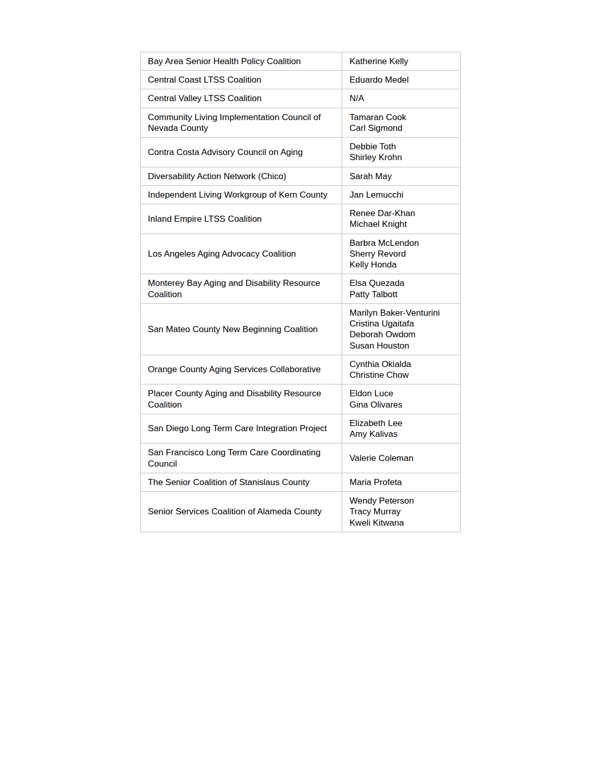| Bay Area Senior Health Policy Coalition | Katherine Kelly |
| Central Coast LTSS Coalition | Eduardo Medel |
| Central Valley LTSS Coalition | N/A |
| Community Living Implementation Council of Nevada County | Tamaran Cook Carl Sigmond |
| Contra Costa Advisory Council on Aging | Debbie Toth Shirley Krohn |
| Diversability Action Network (Chico) | Sarah May |
| Independent Living Workgroup of Kern County | Jan Lemucchi |
| Inland Empire LTSS Coalition | Renee Dar-Khan Michael Knight |
| Los Angeles Aging Advocacy Coalition | Barbra McLendon Sherry Revord Kelly Honda |
| Monterey Bay Aging and Disability Resource Coalition | Elsa Quezada Patty Talbott |
| San Mateo County New Beginning Coalition | Marilyn Baker-Venturini Cristina Ugaitafa Deborah Owdom Susan Houston |
| Orange County Aging Services Collaborative | Cynthia Okialda Christine Chow |
| Placer County Aging and Disability Resource Coalition | Eldon Luce Gina Olivares |
| San Diego Long Term Care Integration Project | Elizabeth Lee Amy Kalivas |
| San Francisco Long Term Care Coordinating Council | Valerie Coleman |
| The Senior Coalition of Stanislaus County | Maria Profeta |
| Senior Services Coalition of Alameda County | Wendy Peterson Tracy Murray Kweli Kitwana |